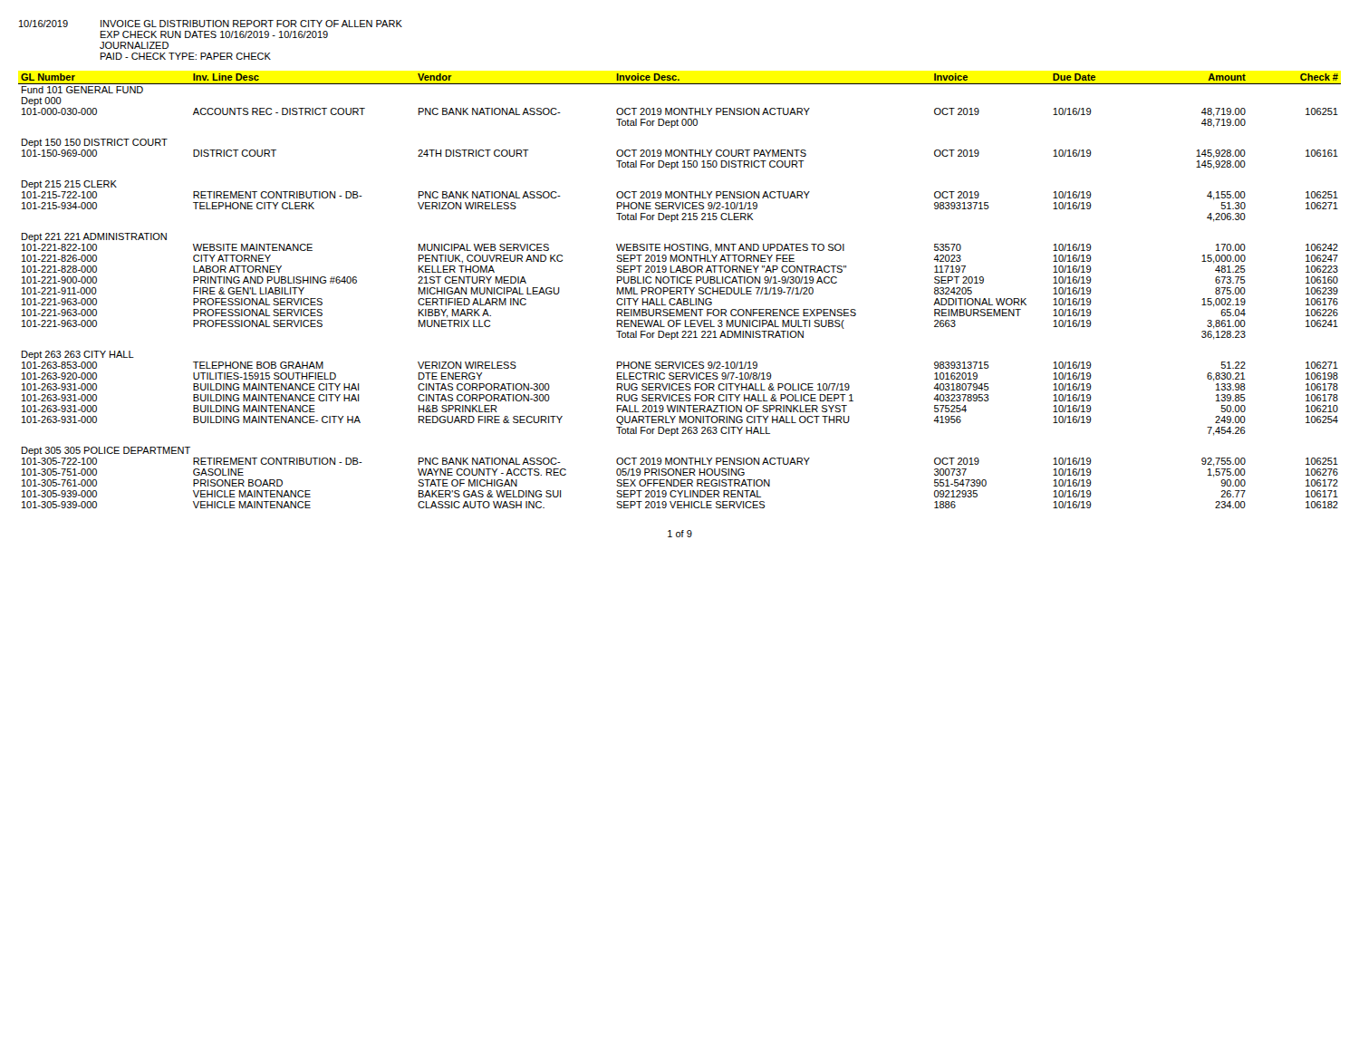10/16/2019 INVOICE GL DISTRIBUTION REPORT FOR CITY OF ALLEN PARK
EXP CHECK RUN DATES 10/16/2019 - 10/16/2019
JOURNALIZED
PAID - CHECK TYPE: PAPER CHECK
| GL Number | Inv. Line Desc | Vendor | Invoice Desc. | Invoice | Due Date | Amount | Check # |
| --- | --- | --- | --- | --- | --- | --- | --- |
| Fund 101 GENERAL FUND |
| Dept 000 |
| 101-000-030-000 | ACCOUNTS REC - DISTRICT COURT | PNC BANK NATIONAL ASSOC- | OCT 2019 MONTHLY PENSION ACTUARY | OCT 2019 | 10/16/19 | 48,719.00 | 106251 |
| | | | Total For Dept 000 | | | 48,719.00 | |
| Dept 150 150 DISTRICT COURT |
| 101-150-969-000 | DISTRICT COURT | 24TH DISTRICT COURT | OCT 2019 MONTHLY COURT PAYMENTS | OCT 2019 | 10/16/19 | 145,928.00 | 106161 |
| | | | Total For Dept 150 150 DISTRICT COURT | | | 145,928.00 | |
| Dept 215 215 CLERK |
| 101-215-722-100 | RETIREMENT CONTRIBUTION - DB- | PNC BANK NATIONAL ASSOC- | OCT 2019 MONTHLY PENSION ACTUARY | OCT 2019 | 10/16/19 | 4,155.00 | 106251 |
| 101-215-934-000 | TELEPHONE CITY CLERK | VERIZON WIRELESS | PHONE SERVICES 9/2-10/1/19 | 9839313715 | 10/16/19 | 51.30 | 106271 |
| | | | Total For Dept 215 215 CLERK | | | 4,206.30 | |
| Dept 221 221 ADMINISTRATION |
| 101-221-822-100 | WEBSITE MAINTENANCE | MUNICIPAL WEB SERVICES | WEBSITE HOSTING, MNT AND UPDATES TO SOI | 53570 | 10/16/19 | 170.00 | 106242 |
| 101-221-826-000 | CITY ATTORNEY | PENTIUK, COUVREUR AND KC | SEPT 2019 MONTHLY ATTORNEY FEE | 42023 | 10/16/19 | 15,000.00 | 106247 |
| 101-221-828-000 | LABOR ATTORNEY | KELLER THOMA | SEPT 2019 LABOR ATTORNEY "AP CONTRACTS" | 117197 | 10/16/19 | 481.25 | 106223 |
| 101-221-900-000 | PRINTING AND PUBLISHING #6406 | 21ST CENTURY MEDIA | PUBLIC NOTICE PUBLICATION 9/1-9/30/19 ACC | SEPT 2019 | 10/16/19 | 673.75 | 106160 |
| 101-221-911-000 | FIRE & GEN'L LIABILITY | MICHIGAN MUNICIPAL LEAGU | MML PROPERTY SCHEDULE 7/1/19-7/1/20 | 8324205 | 10/16/19 | 875.00 | 106239 |
| 101-221-963-000 | PROFESSIONAL SERVICES | CERTIFIED ALARM INC | CITY HALL CABLING | ADDITIONAL WORK | 10/16/19 | 15,002.19 | 106176 |
| 101-221-963-000 | PROFESSIONAL SERVICES | KIBBY, MARK A. | REIMBURSEMENT FOR CONFERENCE EXPENSES | REIMBURSEMENT | 10/16/19 | 65.04 | 106226 |
| 101-221-963-000 | PROFESSIONAL SERVICES | MUNETRIX LLC | RENEWAL OF LEVEL 3 MUNICIPAL MULTI SUBS( | 2663 | 10/16/19 | 3,861.00 | 106241 |
| | | | Total For Dept 221 221 ADMINISTRATION | | | 36,128.23 | |
| Dept 263 263 CITY HALL |
| 101-263-853-000 | TELEPHONE BOB GRAHAM | VERIZON WIRELESS | PHONE SERVICES 9/2-10/1/19 | 9839313715 | 10/16/19 | 51.22 | 106271 |
| 101-263-920-000 | UTILITIES-15915 SOUTHFIELD | DTE ENERGY | ELECTRIC SERVICES 9/7-10/8/19 | 10162019 | 10/16/19 | 6,830.21 | 106198 |
| 101-263-931-000 | BUILDING MAINTENANCE CITY HAI | CINTAS CORPORATION-300 | RUG SERVICES FOR CITYHALL & POLICE 10/7/19 | 4031807945 | 10/16/19 | 133.98 | 106178 |
| 101-263-931-000 | BUILDING MAINTENANCE CITY HAI | CINTAS CORPORATION-300 | RUG SERVICES FOR CITY HALL & POLICE DEPT 1 | 4032378953 | 10/16/19 | 139.85 | 106178 |
| 101-263-931-000 | BUILDING MAINTENANCE | H&B SPRINKLER | FALL 2019 WINTERAZTION OF SPRINKLER SYST | 575254 | 10/16/19 | 50.00 | 106210 |
| 101-263-931-000 | BUILDING MAINTENANCE- CITY HA | REDGUARD FIRE & SECURITY | QUARTERLY MONITORING CITY HALL OCT THRU | 41956 | 10/16/19 | 249.00 | 106254 |
| | | | Total For Dept 263 263 CITY HALL | | | 7,454.26 | |
| Dept 305 305 POLICE DEPARTMENT |
| 101-305-722-100 | RETIREMENT CONTRIBUTION - DB- | PNC BANK NATIONAL ASSOC- | OCT 2019 MONTHLY PENSION ACTUARY | OCT 2019 | 10/16/19 | 92,755.00 | 106251 |
| 101-305-751-000 | GASOLINE | WAYNE COUNTY - ACCTS. REC | 05/19 PRISONER HOUSING | 300737 | 10/16/19 | 1,575.00 | 106276 |
| 101-305-761-000 | PRISONER BOARD | STATE OF MICHIGAN | SEX OFFENDER REGISTRATION | 551-547390 | 10/16/19 | 90.00 | 106172 |
| 101-305-939-000 | VEHICLE MAINTENANCE | BAKER'S GAS & WELDING SUI | SEPT 2019 CYLINDER RENTAL | 09212935 | 10/16/19 | 26.77 | 106171 |
| 101-305-939-000 | VEHICLE MAINTENANCE | CLASSIC AUTO WASH INC. | SEPT 2019 VEHICLE SERVICES | 1886 | 10/16/19 | 234.00 | 106182 |
1 of 9